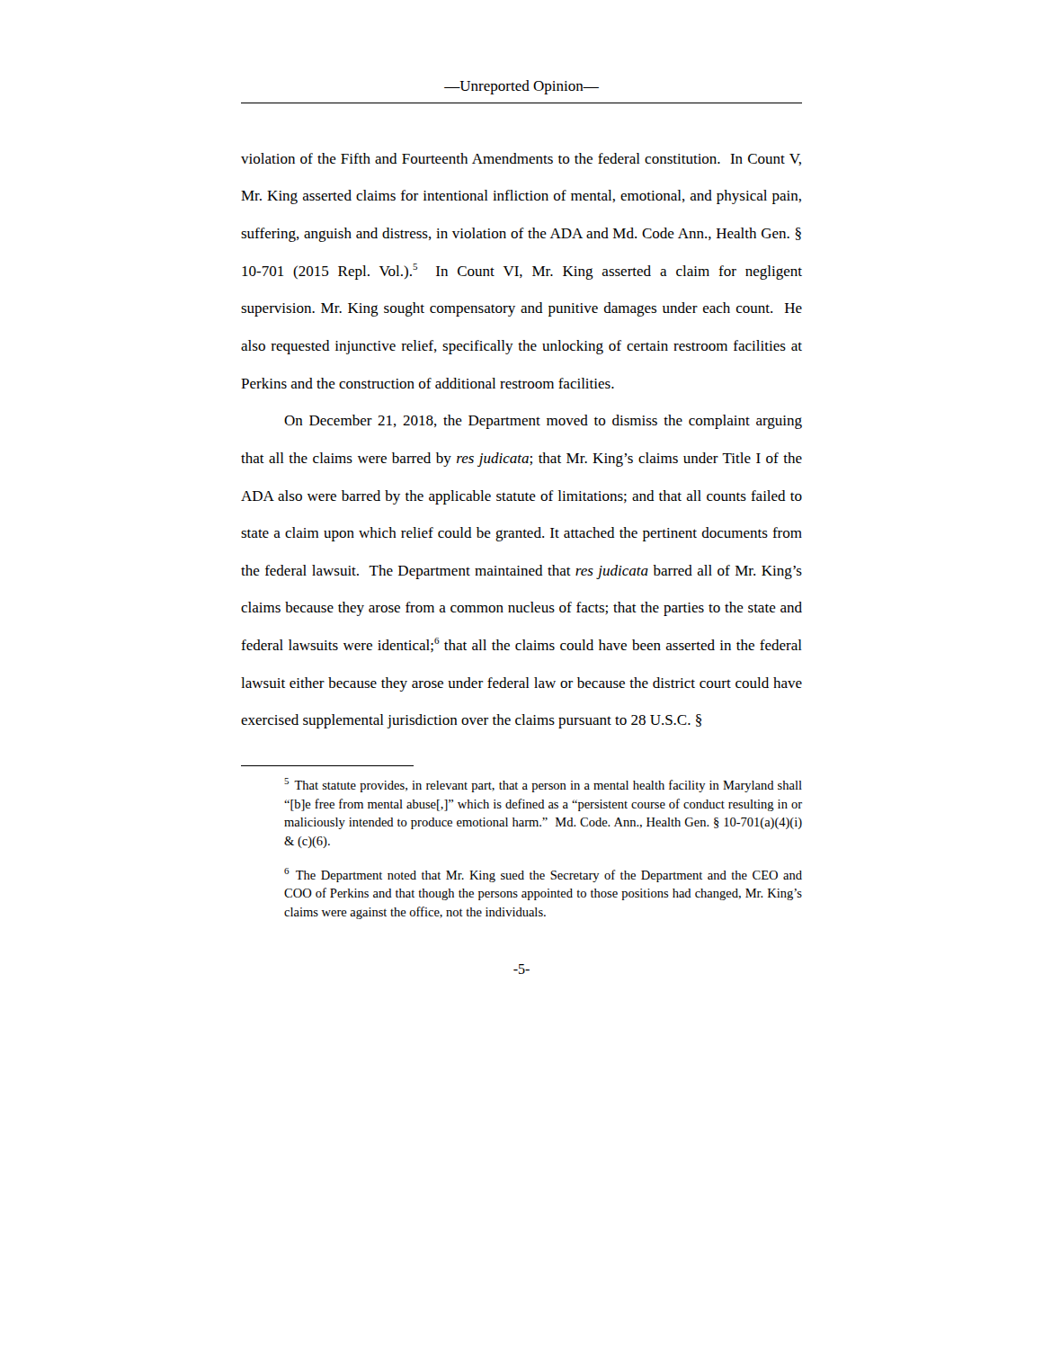—Unreported Opinion—
violation of the Fifth and Fourteenth Amendments to the federal constitution. In Count V, Mr. King asserted claims for intentional infliction of mental, emotional, and physical pain, suffering, anguish and distress, in violation of the ADA and Md. Code Ann., Health Gen. § 10-701 (2015 Repl. Vol.).5 In Count VI, Mr. King asserted a claim for negligent supervision. Mr. King sought compensatory and punitive damages under each count. He also requested injunctive relief, specifically the unlocking of certain restroom facilities at Perkins and the construction of additional restroom facilities.
On December 21, 2018, the Department moved to dismiss the complaint arguing that all the claims were barred by res judicata; that Mr. King’s claims under Title I of the ADA also were barred by the applicable statute of limitations; and that all counts failed to state a claim upon which relief could be granted. It attached the pertinent documents from the federal lawsuit. The Department maintained that res judicata barred all of Mr. King’s claims because they arose from a common nucleus of facts; that the parties to the state and federal lawsuits were identical;6 that all the claims could have been asserted in the federal lawsuit either because they arose under federal law or because the district court could have exercised supplemental jurisdiction over the claims pursuant to 28 U.S.C. §
5 That statute provides, in relevant part, that a person in a mental health facility in Maryland shall “[b]e free from mental abuse[,]” which is defined as a “persistent course of conduct resulting in or maliciously intended to produce emotional harm.” Md. Code. Ann., Health Gen. § 10-701(a)(4)(i) & (c)(6).
6 The Department noted that Mr. King sued the Secretary of the Department and the CEO and COO of Perkins and that though the persons appointed to those positions had changed, Mr. King’s claims were against the office, not the individuals.
-5-